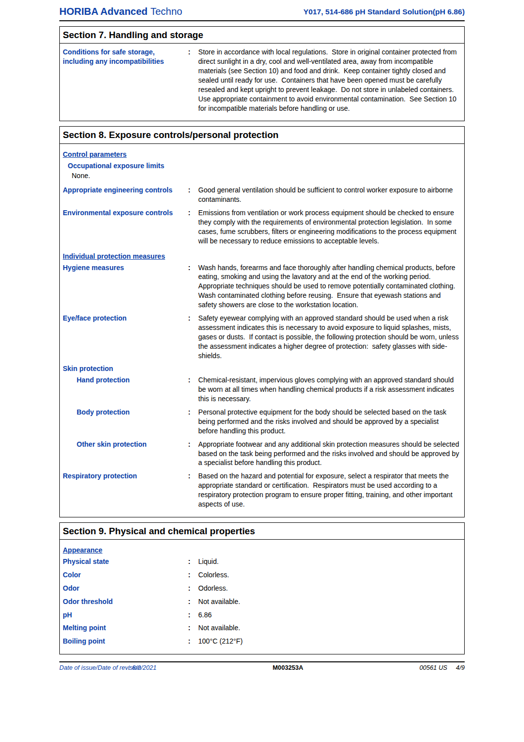HORIBA Advanced Techno
Y017, 514-686 pH Standard Solution(pH 6.86)
Section 7. Handling and storage
| Conditions for safe storage, including any incompatibilities | : | Store in accordance with local regulations. Store in original container protected from direct sunlight in a dry, cool and well-ventilated area, away from incompatible materials (see Section 10) and food and drink. Keep container tightly closed and sealed until ready for use. Containers that have been opened must be carefully resealed and kept upright to prevent leakage. Do not store in unlabeled containers. Use appropriate containment to avoid environmental contamination. See Section 10 for incompatible materials before handling or use. |
Section 8. Exposure controls/personal protection
Control parameters
Occupational exposure limits
None.
| Appropriate engineering controls | : | Good general ventilation should be sufficient to control worker exposure to airborne contaminants. |
| Environmental exposure controls | : | Emissions from ventilation or work process equipment should be checked to ensure they comply with the requirements of environmental protection legislation. In some cases, fume scrubbers, filters or engineering modifications to the process equipment will be necessary to reduce emissions to acceptable levels. |
Individual protection measures
| Hygiene measures | : | Wash hands, forearms and face thoroughly after handling chemical products, before eating, smoking and using the lavatory and at the end of the working period. Appropriate techniques should be used to remove potentially contaminated clothing. Wash contaminated clothing before reusing. Ensure that eyewash stations and safety showers are close to the workstation location. |
| Eye/face protection | : | Safety eyewear complying with an approved standard should be used when a risk assessment indicates this is necessary to avoid exposure to liquid splashes, mists, gases or dusts. If contact is possible, the following protection should be worn, unless the assessment indicates a higher degree of protection: safety glasses with side-shields. |
| Skin protection |
| Hand protection | : | Chemical-resistant, impervious gloves complying with an approved standard should be worn at all times when handling chemical products if a risk assessment indicates this is necessary. |
| Body protection | : | Personal protective equipment for the body should be selected based on the task being performed and the risks involved and should be approved by a specialist before handling this product. |
| Other skin protection | : | Appropriate footwear and any additional skin protection measures should be selected based on the task being performed and the risks involved and should be approved by a specialist before handling this product. |
| Respiratory protection | : | Based on the hazard and potential for exposure, select a respirator that meets the appropriate standard or certification. Respirators must be used according to a respiratory protection program to ensure proper fitting, training, and other important aspects of use. |
Section 9. Physical and chemical properties
Appearance
| Physical state | : | Liquid. |
| Color | : | Colorless. |
| Odor | : | Odorless. |
| Odor threshold | : | Not available. |
| pH | : | 6.86 |
| Melting point | : | Not available. |
| Boiling point | : | 100°C (212°F) |
Date of issue/Date of revision
: 6/2/2021
M003253A
00561 US 4/9